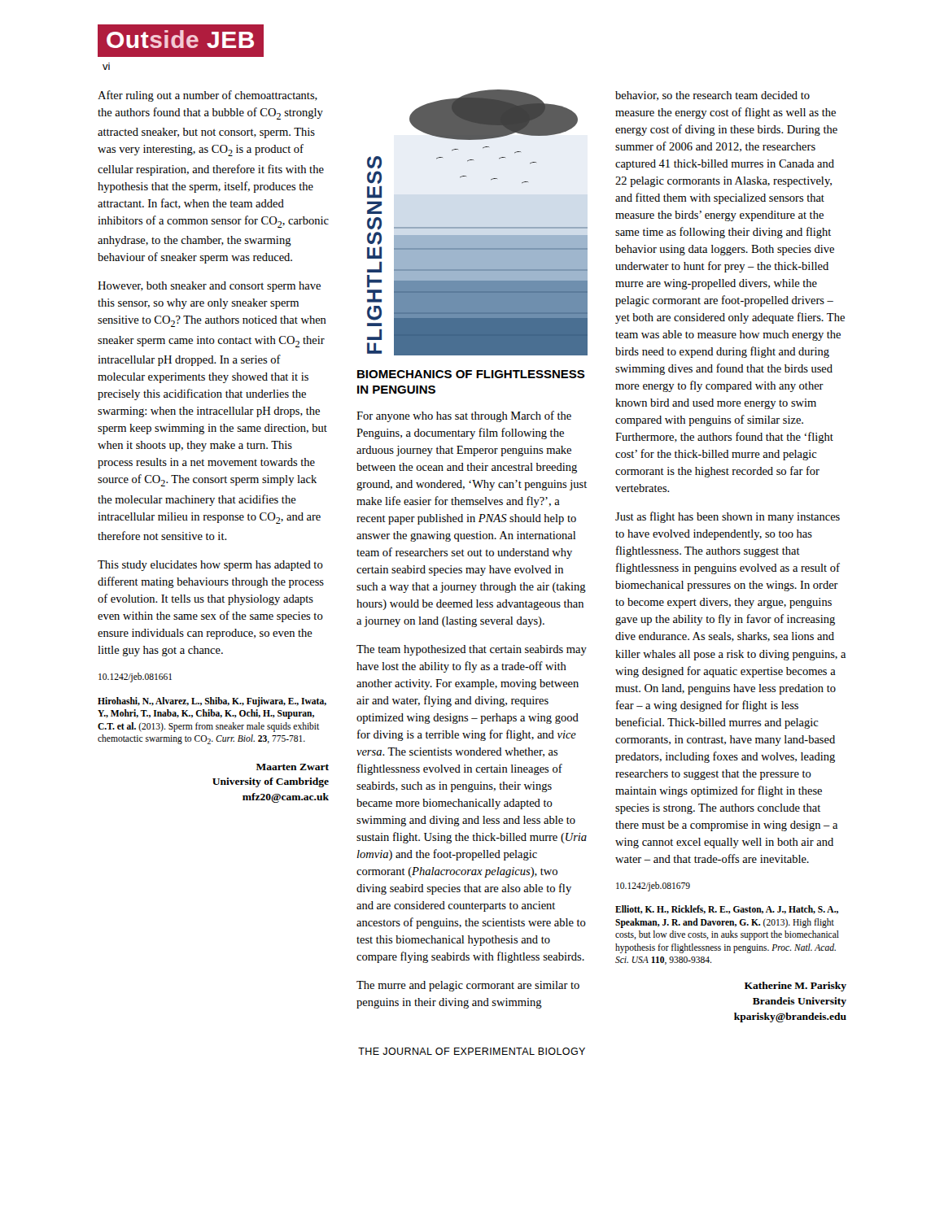Out side JEB
vi
After ruling out a number of chemoattractants, the authors found that a bubble of CO2 strongly attracted sneaker, but not consort, sperm. This was very interesting, as CO2 is a product of cellular respiration, and therefore it fits with the hypothesis that the sperm, itself, produces the attractant. In fact, when the team added inhibitors of a common sensor for CO2, carbonic anhydrase, to the chamber, the swarming behaviour of sneaker sperm was reduced.
However, both sneaker and consort sperm have this sensor, so why are only sneaker sperm sensitive to CO2? The authors noticed that when sneaker sperm came into contact with CO2 their intracellular pH dropped. In a series of molecular experiments they showed that it is precisely this acidification that underlies the swarming: when the intracellular pH drops, the sperm keep swimming in the same direction, but when it shoots up, they make a turn. This process results in a net movement towards the source of CO2. The consort sperm simply lack the molecular machinery that acidifies the intracellular milieu in response to CO2, and are therefore not sensitive to it.
This study elucidates how sperm has adapted to different mating behaviours through the process of evolution. It tells us that physiology adapts even within the same sex of the same species to ensure individuals can reproduce, so even the little guy has got a chance.
10.1242/jeb.081661
Hirohashi, N., Alvarez, L., Shiba, K., Fujiwara, E., Iwata, Y., Mohri, T., Inaba, K., Chiba, K., Ochi, H., Supuran, C.T. et al. (2013). Sperm from sneaker male squids exhibit chemotactic swarming to CO2. Curr. Biol. 23, 775-781.
Maarten Zwart
University of Cambridge
mfz20@cam.ac.uk
FLIGHTLESSNESS
Biomechanics of flightlessness in penguins
For anyone who has sat through March of the Penguins, a documentary film following the arduous journey that Emperor penguins make between the ocean and their ancestral breeding ground, and wondered, ‘Why can’t penguins just make life easier for themselves and fly?’, a recent paper published in PNAS should help to answer the gnawing question. An international team of researchers set out to understand why certain seabird species may have evolved in such a way that a journey through the air (taking hours) would be deemed less advantageous than a journey on land (lasting several days).
The team hypothesized that certain seabirds may have lost the ability to fly as a trade-off with another activity. For example, moving between air and water, flying and diving, requires optimized wing designs – perhaps a wing good for diving is a terrible wing for flight, and vice versa. The scientists wondered whether, as flightlessness evolved in certain lineages of seabirds, such as in penguins, their wings became more biomechanically adapted to swimming and diving and less and less able to sustain flight. Using the thick-billed murre (Uria lomvia) and the foot-propelled pelagic cormorant (Phalacrocorax pelagicus), two diving seabird species that are also able to fly and are considered counterparts to ancient ancestors of penguins, the scientists were able to test this biomechanical hypothesis and to compare flying seabirds with flightless seabirds.
The murre and pelagic cormorant are similar to penguins in their diving and swimming behavior, so the research team decided to measure the energy cost of flight as well as the energy cost of diving in these birds. During the summer of 2006 and 2012, the researchers captured 41 thick-billed murres in Canada and 22 pelagic cormorants in Alaska, respectively, and fitted them with specialized sensors that measure the birds’ energy expenditure at the same time as following their diving and flight behavior using data loggers. Both species dive underwater to hunt for prey – the thick-billed murre are wing-propelled divers, while the pelagic cormorant are foot-propelled drivers – yet both are considered only adequate fliers. The team was able to measure how much energy the birds need to expend during flight and during swimming dives and found that the birds used more energy to fly compared with any other known bird and used more energy to swim compared with penguins of similar size. Furthermore, the authors found that the ‘flight cost’ for the thick-billed murre and pelagic cormorant is the highest recorded so far for vertebrates.
Just as flight has been shown in many instances to have evolved independently, so too has flightlessness. The authors suggest that flightlessness in penguins evolved as a result of biomechanical pressures on the wings. In order to become expert divers, they argue, penguins gave up the ability to fly in favor of increasing dive endurance. As seals, sharks, sea lions and killer whales all pose a risk to diving penguins, a wing designed for aquatic expertise becomes a must. On land, penguins have less predation to fear – a wing designed for flight is less beneficial. Thick-billed murres and pelagic cormorants, in contrast, have many land-based predators, including foxes and wolves, leading researchers to suggest that the pressure to maintain wings optimized for flight in these species is strong. The authors conclude that there must be a compromise in wing design – a wing cannot excel equally well in both air and water – and that trade-offs are inevitable.
10.1242/jeb.081679
Elliott, K. H., Ricklefs, R. E., Gaston, A. J., Hatch, S. A., Speakman, J. R. and Davoren, G. K. (2013). High flight costs, but low dive costs, in auks support the biomechanical hypothesis for flightlessness in penguins. Proc. Natl. Acad. Sci. USA 110, 9380-9384.
Katherine M. Parisky
Brandeis University
kparisky@brandeis.edu
THE JOURNAL OF EXPERIMENTAL BIOLOGY